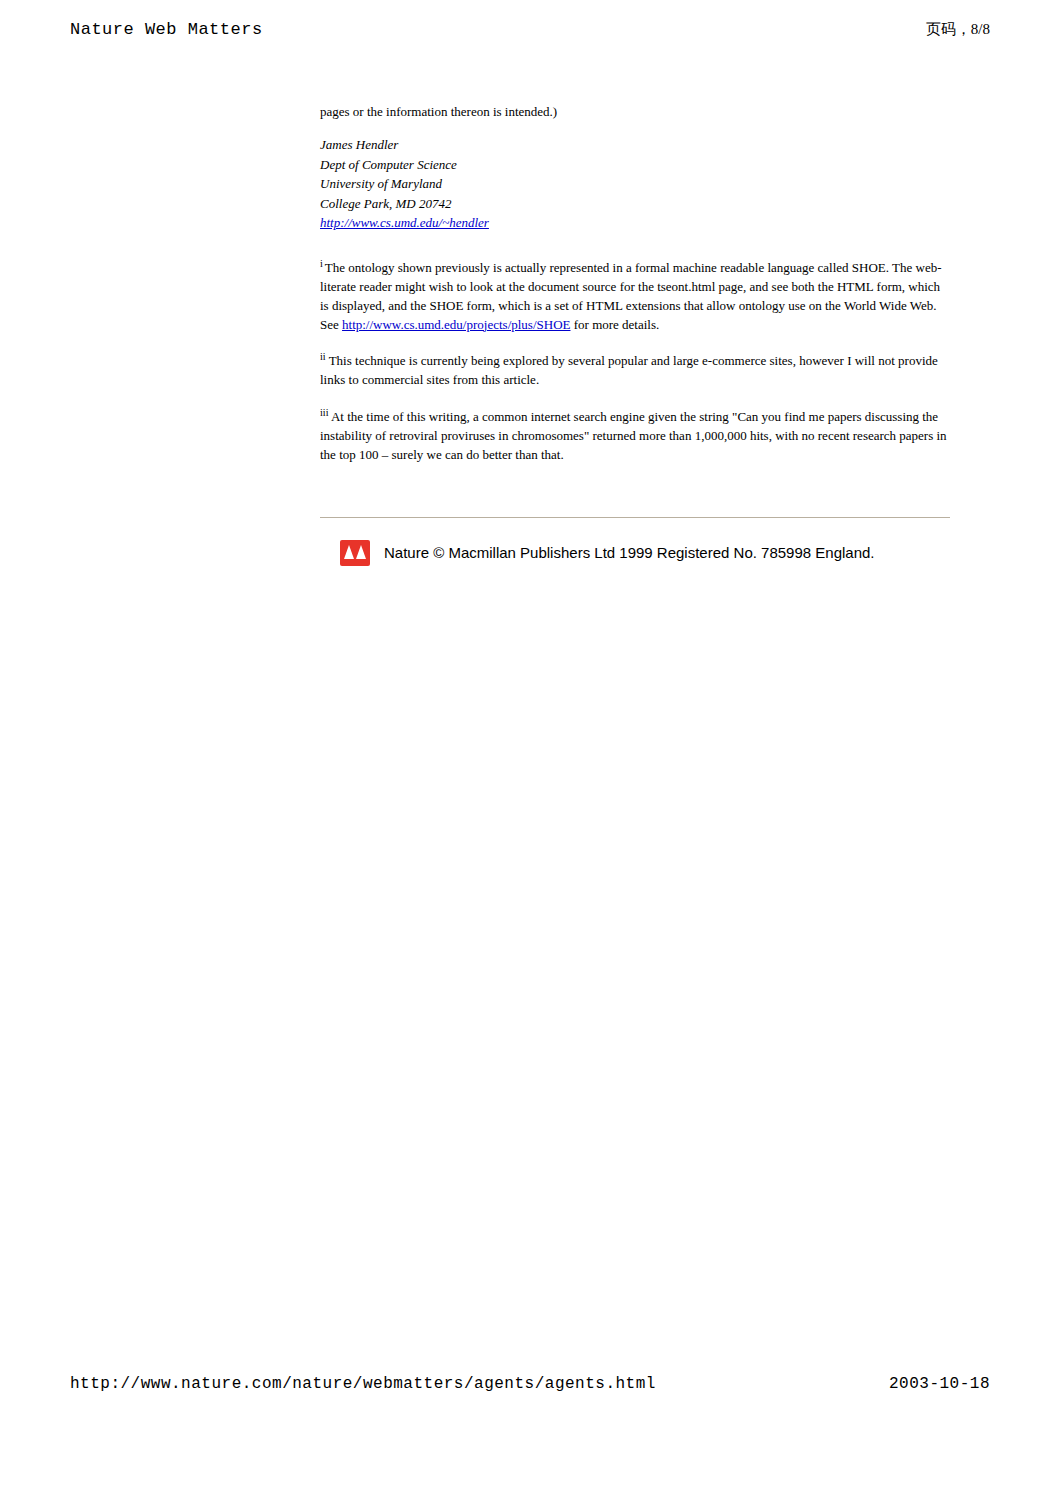Nature Web Matters 页码，8/8
pages or the information thereon is intended.)
James Hendler
Dept of Computer Science
University of Maryland
College Park, MD 20742
http://www.cs.umd.edu/~hendler
i The ontology shown previously is actually represented in a formal machine readable language called SHOE. The web-literate reader might wish to look at the document source for the tseont.html page, and see both the HTML form, which is displayed, and the SHOE form, which is a set of HTML extensions that allow ontology use on the World Wide Web. See http://www.cs.umd.edu/projects/plus/SHOE for more details.
ii This technique is currently being explored by several popular and large e-commerce sites, however I will not provide links to commercial sites from this article.
iii At the time of this writing, a common internet search engine given the string "Can you find me papers discussing the instability of retroviral proviruses in chromosomes" returned more than 1,000,000 hits, with no recent research papers in the top 100 – surely we can do better than that.
Nature © Macmillan Publishers Ltd 1999 Registered No. 785998 England.
http://www.nature.com/nature/webmatters/agents/agents.html 2003-10-18